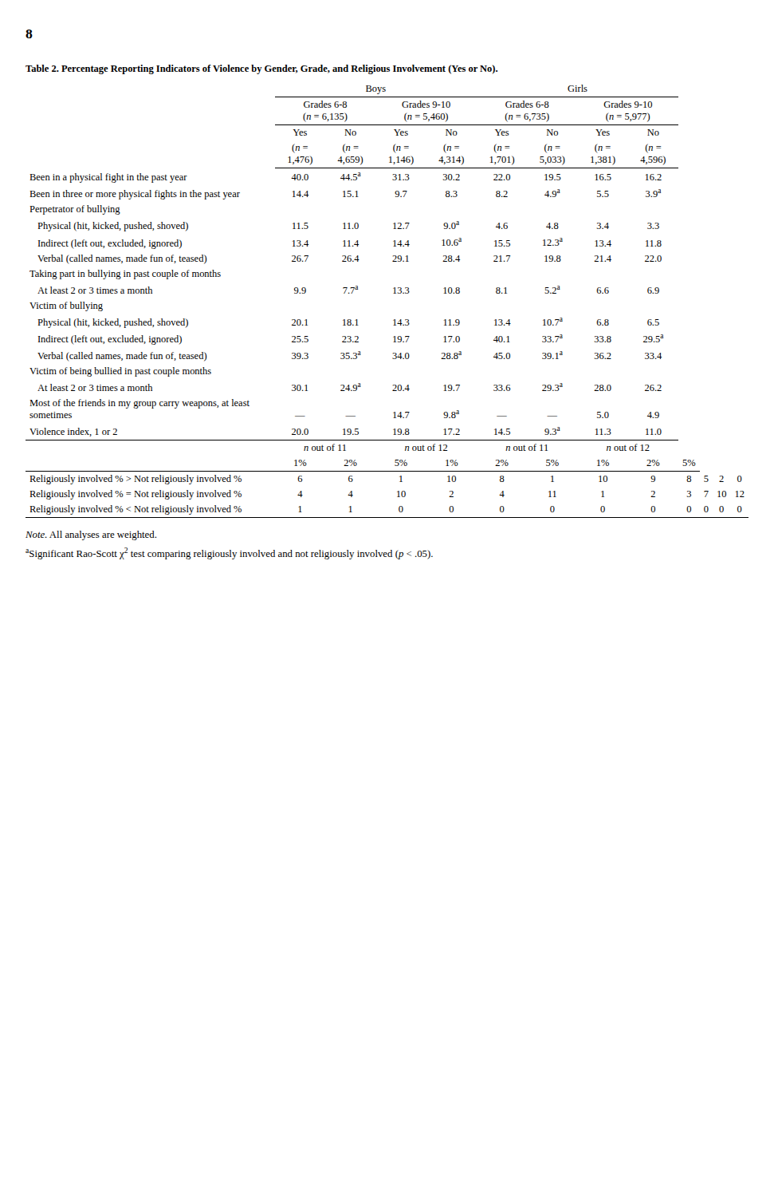8
Table 2. Percentage Reporting Indicators of Violence by Gender, Grade, and Religious Involvement (Yes or No).
| | Boys | Girls |
| --- | --- | --- |
| Grades 6-8 ( n = 6,135) | Grades 9-10 ( n = 5,460) | Grades 6-8 ( n = 6,735) | Grades 9-10 ( n = 5,977) |
| Yes | No | Yes | No | Yes | No | Yes | No |
| ( n = 1,476) | ( n = 4,659) | ( n = 1,146) | ( n = 4,314) | ( n = 1,701) | ( n = 5,033) | ( n = 1,381) | ( n = 4,596) |
| Been in a physical fight in the past year | 40.0 | 44.5 a | 31.3 | 30.2 | 22.0 | 19.5 | 16.5 | 16.2 |
| Been in three or more physical fights in the past year | 14.4 | 15.1 | 9.7 | 8.3 | 8.2 | 4.9 a | 5.5 | 3.9 a |
| Perpetrator of bullying | | | | | | | | |
| Physical (hit, kicked, pushed, shoved) | 11.5 | 11.0 | 12.7 | 9.0 a | 4.6 | 4.8 | 3.4 | 3.3 |
| Indirect (left out, excluded, ignored) | 13.4 | 11.4 | 14.4 | 10.6 a | 15.5 | 12.3 a | 13.4 | 11.8 |
| Verbal (called names, made fun of, teased) | 26.7 | 26.4 | 29.1 | 28.4 | 21.7 | 19.8 | 21.4 | 22.0 |
| Taking part in bullying in past couple of months | | | | | | | | |
| At least 2 or 3 times a month | 9.9 | 7.7 a | 13.3 | 10.8 | 8.1 | 5.2 a | 6.6 | 6.9 |
| Victim of bullying | | | | | | | | |
| Physical (hit, kicked, pushed, shoved) | 20.1 | 18.1 | 14.3 | 11.9 | 13.4 | 10.7 a | 6.8 | 6.5 |
| Indirect (left out, excluded, ignored) | 25.5 | 23.2 | 19.7 | 17.0 | 40.1 | 33.7 a | 33.8 | 29.5 a |
| Verbal (called names, made fun of, teased) | 39.3 | 35.3 a | 34.0 | 28.8 a | 45.0 | 39.1 a | 36.2 | 33.4 |
| Victim of being bullied in past couple months | | | | | | | | |
| At least 2 or 3 times a month | 30.1 | 24.9 a | 20.4 | 19.7 | 33.6 | 29.3 a | 28.0 | 26.2 |
| Most of the friends in my group carry weapons, at least sometimes | — | — | 14.7 | 9.8 a | — | — | 5.0 | 4.9 |
| Violence index, 1 or 2 | 20.0 | 19.5 | 19.8 | 17.2 | 14.5 | 9.3 a | 11.3 | 11.0 |
| | n out of 11 | n out of 12 | n out of 11 | n out of 12 |
| | 1% | 2% | 5% | 1% | 2% | 5% | 1% | 2% | 5% |
| Religiously involved % > Not religiously involved % | 6 | 6 | 1 | 10 | 8 | 1 | 10 | 9 | 8 | 5 | 2 | 0 |
| Religiously involved % = Not religiously involved % | 4 | 4 | 10 | 2 | 4 | 11 | 1 | 2 | 3 | 7 | 10 | 12 |
| Religiously involved % < Not religiously involved % | 1 | 1 | 0 | 0 | 0 | 0 | 0 | 0 | 0 | 0 | 0 | 0 |
Note. All analyses are weighted.
aSignificant Rao-Scott χ2 test comparing religiously involved and not religiously involved (p < .05).